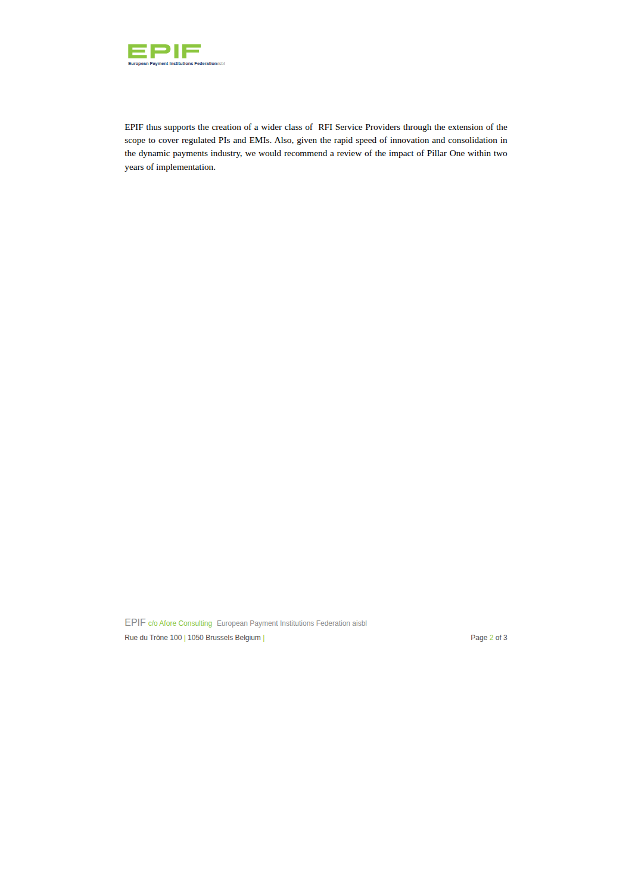European Payment Institutions Federation aisbl
EPIF thus supports the creation of a wider class of RFI Service Providers through the extension of the scope to cover regulated PIs and EMIs. Also, given the rapid speed of innovation and consolidation in the dynamic payments industry, we would recommend a review of the impact of Pillar One within two years of implementation.
EPIF c/o Afore Consulting European Payment Institutions Federation aisbl
Rue du Trône 100 | 1050 Brussels Belgium | Page 2 of 3